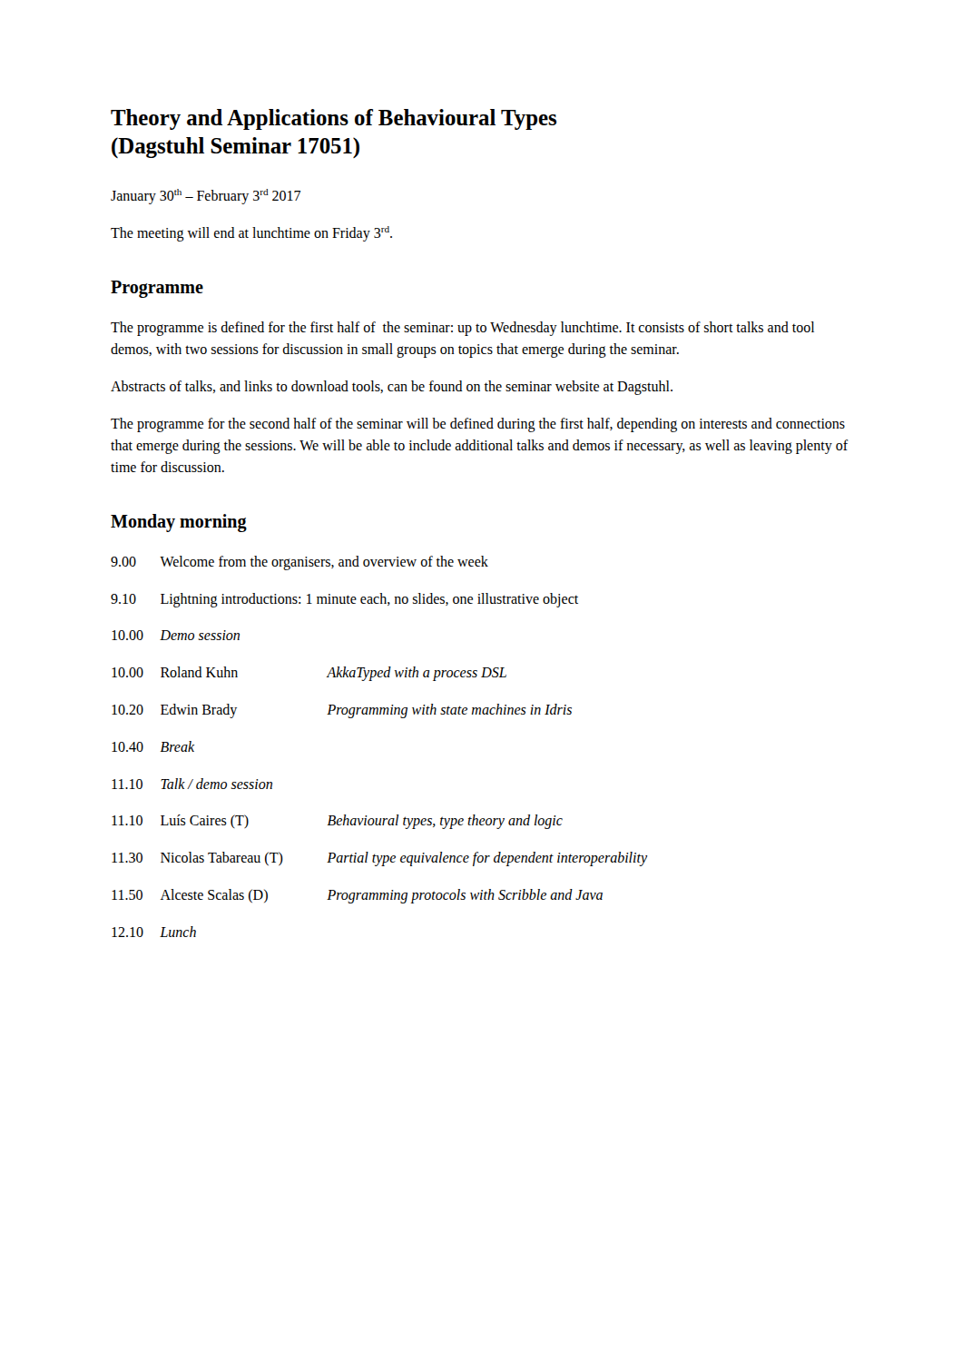Theory and Applications of Behavioural Types
(Dagstuhl Seminar 17051)
January 30th – February 3rd 2017
The meeting will end at lunchtime on Friday 3rd.
Programme
The programme is defined for the first half of the seminar: up to Wednesday lunchtime. It consists of short talks and tool demos, with two sessions for discussion in small groups on topics that emerge during the seminar.
Abstracts of talks, and links to download tools, can be found on the seminar website at Dagstuhl.
The programme for the second half of the seminar will be defined during the first half, depending on interests and connections that emerge during the sessions. We will be able to include additional talks and demos if necessary, as well as leaving plenty of time for discussion.
Monday morning
9.00 Welcome from the organisers, and overview of the week
9.10 Lightning introductions: 1 minute each, no slides, one illustrative object
10.00 Demo session
10.00 Roland Kuhn AkkaTyped with a process DSL
10.20 Edwin Brady Programming with state machines in Idris
10.40 Break
11.10 Talk / demo session
11.10 Luís Caires (T) Behavioural types, type theory and logic
11.30 Nicolas Tabareau (T) Partial type equivalence for dependent interoperability
11.50 Alceste Scalas (D) Programming protocols with Scribble and Java
12.10 Lunch